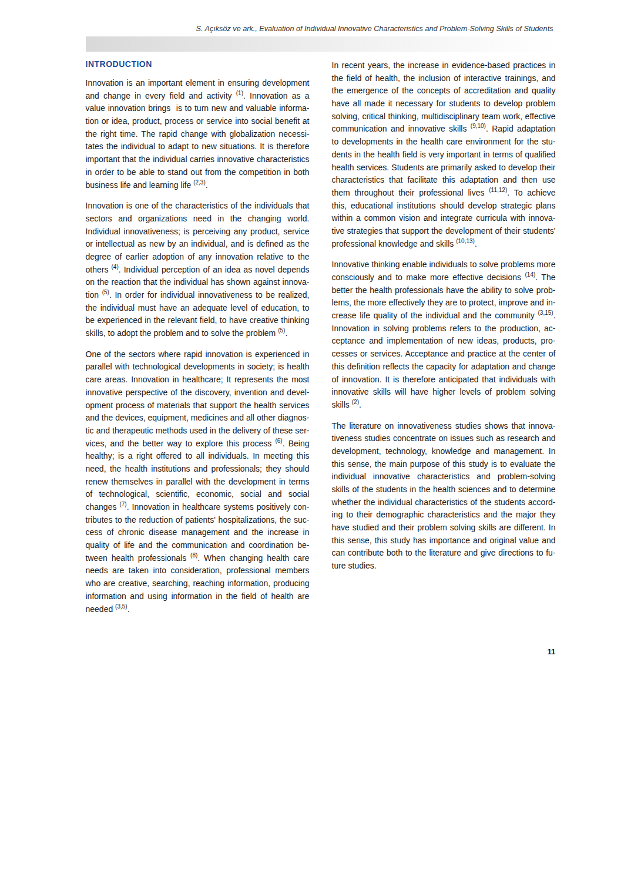S. Açıksöz ve ark., Evaluation of Individual Innovative Characteristics and Problem-Solving Skills of Students
Introduction
Innovation is an important element in ensuring development and change in every field and activity (1). Innovation as a value innovation brings is to turn new and valuable information or idea, product, process or service into social benefit at the right time. The rapid change with globalization necessitates the individual to adapt to new situations. It is therefore important that the individual carries innovative characteristics in order to be able to stand out from the competition in both business life and learning life (2,3).
Innovation is one of the characteristics of the individuals that sectors and organizations need in the changing world. Individual innovativeness; is perceiving any product, service or intellectual as new by an individual, and is defined as the degree of earlier adoption of any innovation relative to the others (4). Individual perception of an idea as novel depends on the reaction that the individual has shown against innovation (5). In order for individual innovativeness to be realized, the individual must have an adequate level of education, to be experienced in the relevant field, to have creative thinking skills, to adopt the problem and to solve the problem (5).
One of the sectors where rapid innovation is experienced in parallel with technological developments in society; is health care areas. Innovation in healthcare; It represents the most innovative perspective of the discovery, invention and development process of materials that support the health services and the devices, equipment, medicines and all other diagnostic and therapeutic methods used in the delivery of these services, and the better way to explore this process (6). Being healthy; is a right offered to all individuals. In meeting this need, the health institutions and professionals; they should renew themselves in parallel with the development in terms of technological, scientific, economic, social and social changes (7). Innovation in healthcare systems positively contributes to the reduction of patients' hospitalizations, the success of chronic disease management and the increase in quality of life and the communication and coordination between health professionals (8). When changing health care needs are taken into consideration, professional members who are creative, searching, reaching information, producing information and using information in the field of health are needed (3,5).
In recent years, the increase in evidence-based practices in the field of health, the inclusion of interactive trainings, and the emergence of the concepts of accreditation and quality have all made it necessary for students to develop problem solving, critical thinking, multidisciplinary team work, effective communication and innovative skills (9,10). Rapid adaptation to developments in the health care environment for the students in the health field is very important in terms of qualified health services. Students are primarily asked to develop their characteristics that facilitate this adaptation and then use them throughout their professional lives (11,12). To achieve this, educational institutions should develop strategic plans within a common vision and integrate curricula with innovative strategies that support the development of their students' professional knowledge and skills (10,13).
Innovative thinking enable individuals to solve problems more consciously and to make more effective decisions (14). The better the health professionals have the ability to solve problems, the more effectively they are to protect, improve and increase life quality of the individual and the community (3,15). Innovation in solving problems refers to the production, acceptance and implementation of new ideas, products, processes or services. Acceptance and practice at the center of this definition reflects the capacity for adaptation and change of innovation. It is therefore anticipated that individuals with innovative skills will have higher levels of problem solving skills (2).
The literature on innovativeness studies shows that innovativeness studies concentrate on issues such as research and development, technology, knowledge and management. In this sense, the main purpose of this study is to evaluate the individual innovative characteristics and problem-solving skills of the students in the health sciences and to determine whether the individual characteristics of the students according to their demographic characteristics and the major they have studied and their problem solving skills are different. In this sense, this study has importance and original value and can contribute both to the literature and give directions to future studies.
11